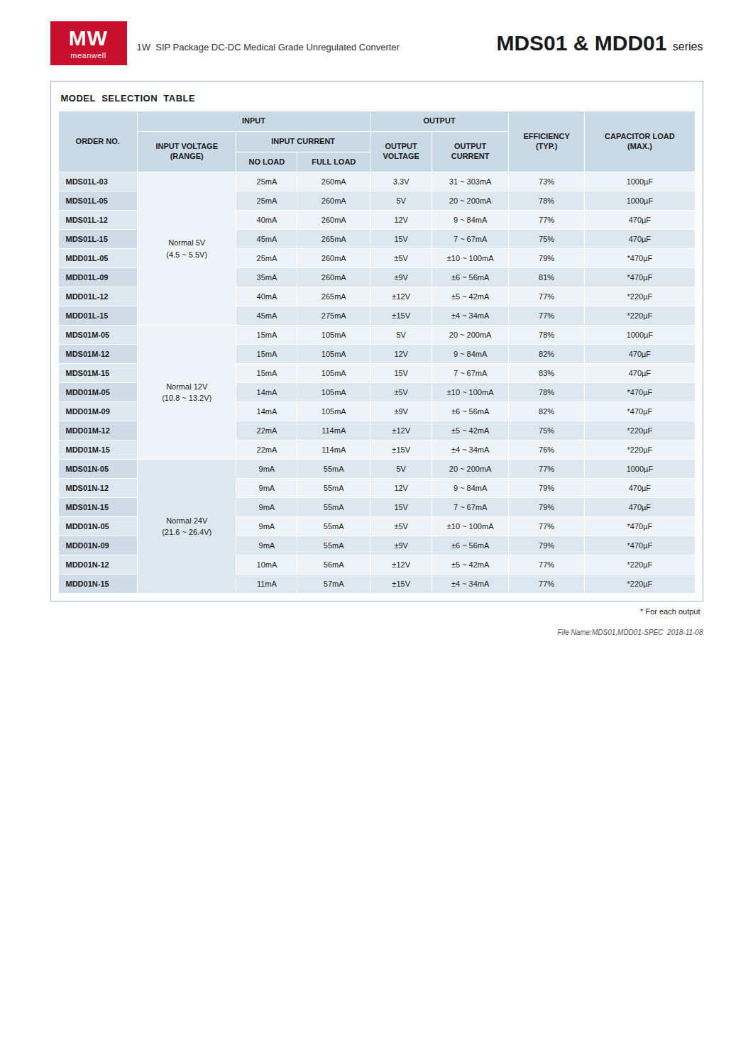MW meanwell
1W SIP Package DC-DC Medical Grade Unregulated Converter
MDS01 & MDD01 series
MODEL SELECTION TABLE
| ORDER NO. | INPUT | OUTPUT | EFFICIENCY (TYP.) | CAPACITOR LOAD (MAX.) |
| --- | --- | --- | --- | --- |
| INPUT VOLTAGE (RANGE) | INPUT CURRENT | OUTPUT VOLTAGE | OUTPUT CURRENT |
| NO LOAD | FULL LOAD |
| MDS01L-03 | Normal 5V (4.5 ~ 5.5V) | 25mA | 260mA | 3.3V | 31 ~ 303mA | 73% | 1000µF |
| MDS01L-05 | 25mA | 260mA | 5V | 20 ~ 200mA | 78% | 1000µF |
| MDS01L-12 | 40mA | 260mA | 12V | 9 ~ 84mA | 77% | 470µF |
| MDS01L-15 | 45mA | 265mA | 15V | 7 ~ 67mA | 75% | 470µF |
| MDD01L-05 | 25mA | 260mA | ±5V | ±10 ~ 100mA | 79% | *470µF |
| MDD01L-09 | 35mA | 260mA | ±9V | ±6 ~ 56mA | 81% | *470µF |
| MDD01L-12 | 40mA | 265mA | ±12V | ±5 ~ 42mA | 77% | *220µF |
| MDD01L-15 | 45mA | 275mA | ±15V | ±4 ~ 34mA | 77% | *220µF |
| MDS01M-05 | Normal 12V (10.8 ~ 13.2V) | 15mA | 105mA | 5V | 20 ~ 200mA | 78% | 1000µF |
| MDS01M-12 | 15mA | 105mA | 12V | 9 ~ 84mA | 82% | 470µF |
| MDS01M-15 | 15mA | 105mA | 15V | 7 ~ 67mA | 83% | 470µF |
| MDD01M-05 | 14mA | 105mA | ±5V | ±10 ~ 100mA | 78% | *470µF |
| MDD01M-09 | 14mA | 105mA | ±9V | ±6 ~ 56mA | 82% | *470µF |
| MDD01M-12 | 22mA | 114mA | ±12V | ±5 ~ 42mA | 75% | *220µF |
| MDD01M-15 | 22mA | 114mA | ±15V | ±4 ~ 34mA | 76% | *220µF |
| MDS01N-05 | Normal 24V (21.6 ~ 26.4V) | 9mA | 55mA | 5V | 20 ~ 200mA | 77% | 1000µF |
| MDS01N-12 | 9mA | 55mA | 12V | 9 ~ 84mA | 79% | 470µF |
| MDS01N-15 | 9mA | 55mA | 15V | 7 ~ 67mA | 79% | 470µF |
| MDD01N-05 | 9mA | 55mA | ±5V | ±10 ~ 100mA | 77% | *470µF |
| MDD01N-09 | 9mA | 55mA | ±9V | ±6 ~ 56mA | 79% | *470µF |
| MDD01N-12 | 10mA | 56mA | ±12V | ±5 ~ 42mA | 77% | *220µF |
| MDD01N-15 | 11mA | 57mA | ±15V | ±4 ~ 34mA | 77% | *220µF |
* For each output
File Name:MDS01,MDD01-SPEC 2018-11-08